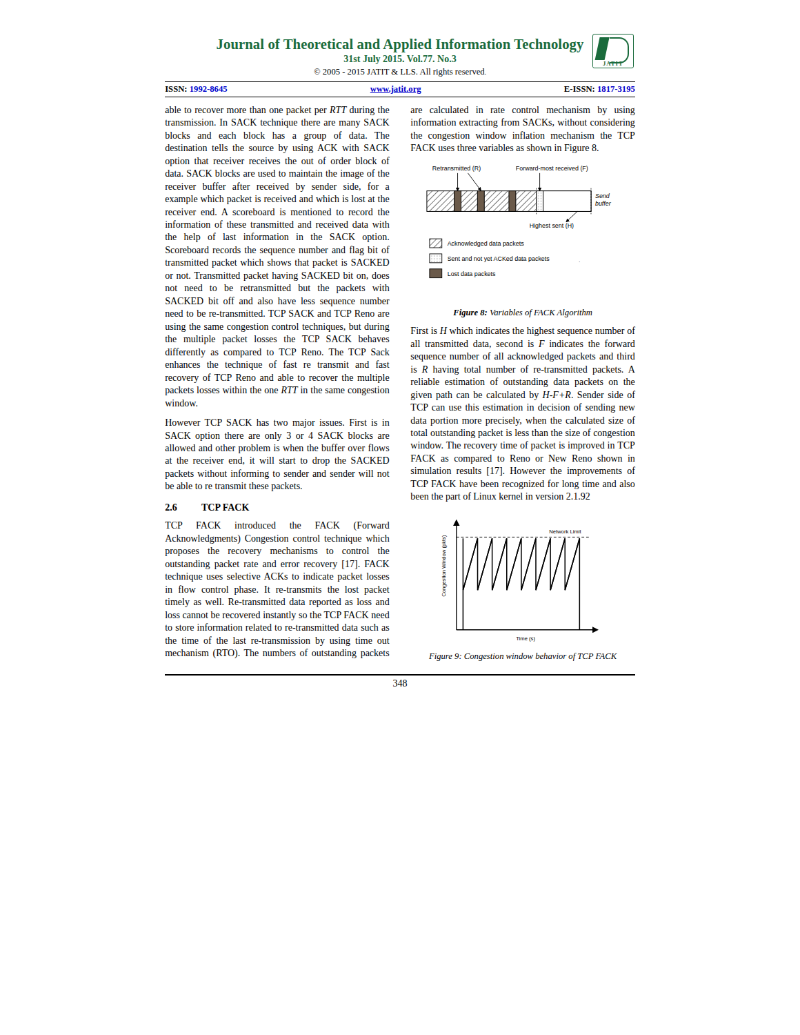JATIT
Journal of Theoretical and Applied Information Technology
31st July 2015. Vol.77. No.3
© 2005 - 2015 JATIT & LLS. All rights reserved.
ISSN: 1992-8645 www.jatit.org E-ISSN: 1817-3195
able to recover more than one packet per RTT during the transmission. In SACK technique there are many SACK blocks and each block has a group of data. The destination tells the source by using ACK with SACK option that receiver receives the out of order block of data. SACK blocks are used to maintain the image of the receiver buffer after received by sender side, for a example which packet is received and which is lost at the receiver end. A scoreboard is mentioned to record the information of these transmitted and received data with the help of last information in the SACK option. Scoreboard records the sequence number and flag bit of transmitted packet which shows that packet is SACKED or not. Transmitted packet having SACKED bit on, does not need to be retransmitted but the packets with SACKED bit off and also have less sequence number need to be re-transmitted. TCP SACK and TCP Reno are using the same congestion control techniques, but during the multiple packet losses the TCP SACK behaves differently as compared to TCP Reno. The TCP Sack enhances the technique of fast re transmit and fast recovery of TCP Reno and able to recover the multiple packets losses within the one RTT in the same congestion window.
However TCP SACK has two major issues. First is in SACK option there are only 3 or 4 SACK blocks are allowed and other problem is when the buffer over flows at the receiver end, it will start to drop the SACKED packets without informing to sender and sender will not be able to re transmit these packets.
2.6 TCP FACK
TCP FACK introduced the FACK (Forward Acknowledgments) Congestion control technique which proposes the recovery mechanisms to control the outstanding packet rate and error recovery [17]. FACK technique uses selective ACKs to indicate packet losses in flow control phase. It re-transmits the lost packet timely as well. Re-transmitted data reported as loss and loss cannot be recovered instantly so the TCP FACK need to store information related to re-transmitted data such as the time of the last re-transmission by using time out mechanism (RTO). The numbers of outstanding packets are calculated in rate control mechanism by using information extracting from SACKs, without considering the congestion window inflation mechanism the TCP FACK uses three variables as shown in Figure 8.
Retransmitted (R) Forward-most received (F) Send buffer Highest sent (H) Acknowledged data packets Sent and not yet ACKed data packets . Lost data packets
Figure 8: Variables of FACK Algorithm
First is H which indicates the highest sequence number of all transmitted data, second is F indicates the forward sequence number of all acknowledged packets and third is R having total number of re-transmitted packets. A reliable estimation of outstanding data packets on the given path can be calculated by H-F+R. Sender side of TCP can use this estimation in decision of sending new data portion more precisely, when the calculated size of total outstanding packet is less than the size of congestion window. The recovery time of packet is improved in TCP FACK as compared to Reno or New Reno shown in simulation results [17]. However the improvements of TCP FACK have been recognized for long time and also been the part of Linux kernel in version 2.1.92
Congestion Window (pkts) Time (s) Network Limit
Figure 9: Congestion window behavior of TCP FACK
348